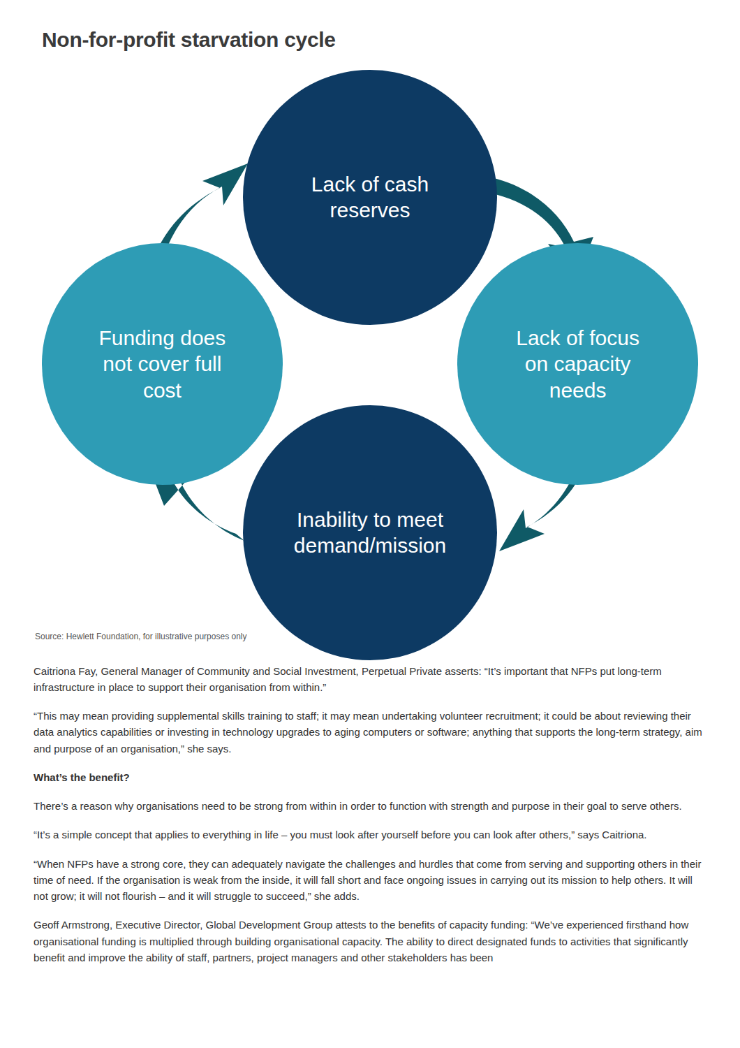Non-for-profit starvation cycle
Lack of cash
reserves
Lack of focus
on capacity
needs
Inability to meet
demand/mission
Funding does
not cover full
cost
Source: Hewlett Foundation, for illustrative purposes only
Caitriona Fay, General Manager of Community and Social Investment, Perpetual Private asserts: “It’s important that NFPs put long-term infrastructure in place to support their organisation from within.”
“This may mean providing supplemental skills training to staff; it may mean undertaking volunteer recruitment; it could be about reviewing their data analytics capabilities or investing in technology upgrades to aging computers or software; anything that supports the long-term strategy, aim and purpose of an organisation,” she says.
What’s the benefit?
There’s a reason why organisations need to be strong from within in order to function with strength and purpose in their goal to serve others.
“It’s a simple concept that applies to everything in life – you must look after yourself before you can look after others,” says Caitriona.
“When NFPs have a strong core, they can adequately navigate the challenges and hurdles that come from serving and supporting others in their time of need. If the organisation is weak from the inside, it will fall short and face ongoing issues in carrying out its mission to help others. It will not grow; it will not flourish – and it will struggle to succeed,” she adds.
Geoff Armstrong, Executive Director, Global Development Group attests to the benefits of capacity funding: “We’ve experienced firsthand how organisational funding is multiplied through building organisational capacity. The ability to direct designated funds to activities that significantly benefit and improve the ability of staff, partners, project managers and other stakeholders has been